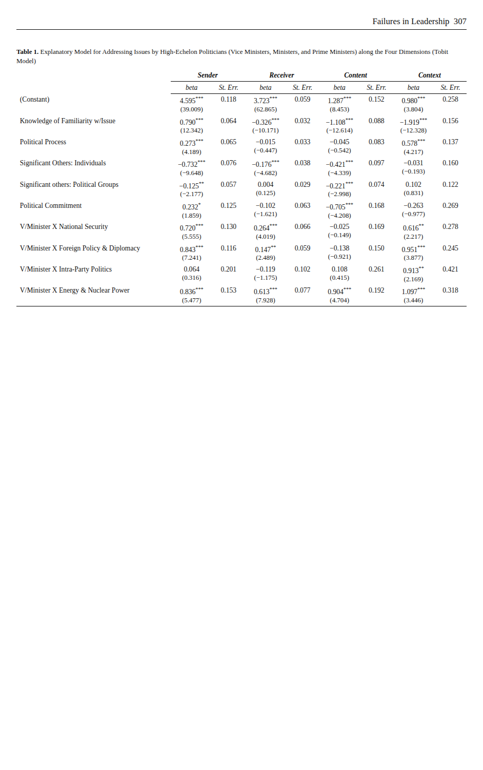Failures in Leadership 307
Table 1. Explanatory Model for Addressing Issues by High-Echelon Politicians (Vice Ministers, Ministers, and Prime Ministers) along the Four Dimensions (Tobit Model)
| | Sender | Receiver | Content | Context |
| --- | --- | --- | --- | --- |
| beta | St. Err. | beta | St. Err. | beta | St. Err. | beta | St. Err. |
| (Constant) | 4.595 *** (39.009) | 0.118 | 3.723 *** (62.865) | 0.059 | 1.287 *** (8.453) | 0.152 | 0.980 *** (3.804) | 0.258 |
| Knowledge of Familiarity w/Issue | 0.790 *** (12.342) | 0.064 | −0.326 *** (−10.171) | 0.032 | −1.108 *** (−12.614) | 0.088 | −1.919 *** (−12.328) | 0.156 |
| Political Process | 0.273 *** (4.189) | 0.065 | −0.015 (−0.447) | 0.033 | −0.045 (−0.542) | 0.083 | 0.578 *** (4.217) | 0.137 |
| Significant Others: Individuals | −0.732 *** (−9.648) | 0.076 | −0.176 *** (−4.682) | 0.038 | −0.421 *** (−4.339) | 0.097 | −0.031 (−0.193) | 0.160 |
| Significant others: Political Groups | −0.125 ** (−2.177) | 0.057 | 0.004 (0.125) | 0.029 | −0.221 *** (−2.998) | 0.074 | 0.102 (0.831) | 0.122 |
| Political Commitment | 0.232 * (1.859) | 0.125 | −0.102 (−1.621) | 0.063 | −0.705 *** (−4.208) | 0.168 | −0.263 (−0.977) | 0.269 |
| V/Minister X National Security | 0.720 *** (5.555) | 0.130 | 0.264 *** (4.019) | 0.066 | −0.025 (−0.149) | 0.169 | 0.616 ** (2.217) | 0.278 |
| V/Minister X Foreign Policy & Diplomacy | 0.843 *** (7.241) | 0.116 | 0.147 ** (2.489) | 0.059 | −0.138 (−0.921) | 0.150 | 0.951 *** (3.877) | 0.245 |
| V/Minister X Intra-Party Politics | 0.064 (0.316) | 0.201 | −0.119 (−1.175) | 0.102 | 0.108 (0.415) | 0.261 | 0.913 ** (2.169) | 0.421 |
| V/Minister X Energy & Nuclear Power | 0.836 *** (5.477) | 0.153 | 0.613 *** (7.928) | 0.077 | 0.904 *** (4.704) | 0.192 | 1.097 *** (3.446) | 0.318 |